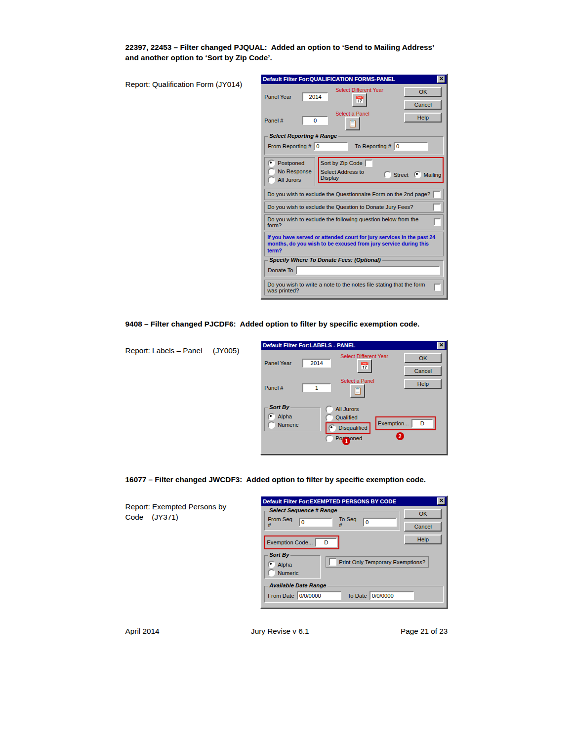22397, 22453 – Filter changed PJQUAL: Added an option to ‘Send to Mailing Address’ and another option to ‘Sort by Zip Code’.
Report: Qualification Form (JY014)
Default Filter For:QUALIFICATION FORMS-PANEL ✕
Panel Year 2014 Select Different Year
📅
Panel # 0 Select a Panel
📋
OK Cancel Help
Select Reporting # Range
From Reporting # 0 To Reporting # 0
Postponed
No Response
All Jurors
Sort by Zip Code
Select Address to Display Street Mailing
Do you wish to exclude the Questionnaire Form on the 2nd page?
Do you wish to exclude the Question to Donate Jury Fees?
Do you wish to exclude the following question below from the form?
If you have served or attended court for jury services in the past 24 months, do you wish to be excused from jury service during this term?
Specify Where To Donate Fees: (Optional)
Donate To
Do you wish to write a note to the notes file stating that the form was printed?
9408 – Filter changed PJCDF6: Added option to filter by specific exemption code.
Report: Labels – Panel (JY005)
Default Filter For:LABELS - PANEL ✕
Panel Year 2014 Select Different Year
📅
Panel # 1 Select a Panel
📋
OK Cancel Help
Sort By
Alpha
Numeric
All Jurors
Qualified
Disqualified
Postponed
1
Exemption... D
2
16077 – Filter changed JWCDF3: Added option to filter by specific exemption code.
Report: Exempted Persons by Code (JY371)
Default Filter For:EXEMPTED PERSONS BY CODE ✕
Select Sequence # Range
From Seq # 0 To Seq # 0
Exemption Code... D
OK Cancel Help
Sort By
Alpha
Numeric
Print Only Temporary Exemptions?
Available Date Range
From Date 0/0/0000 To Date 0/0/0000
April 2014 Jury Revise v 6.1 Page 21 of 23